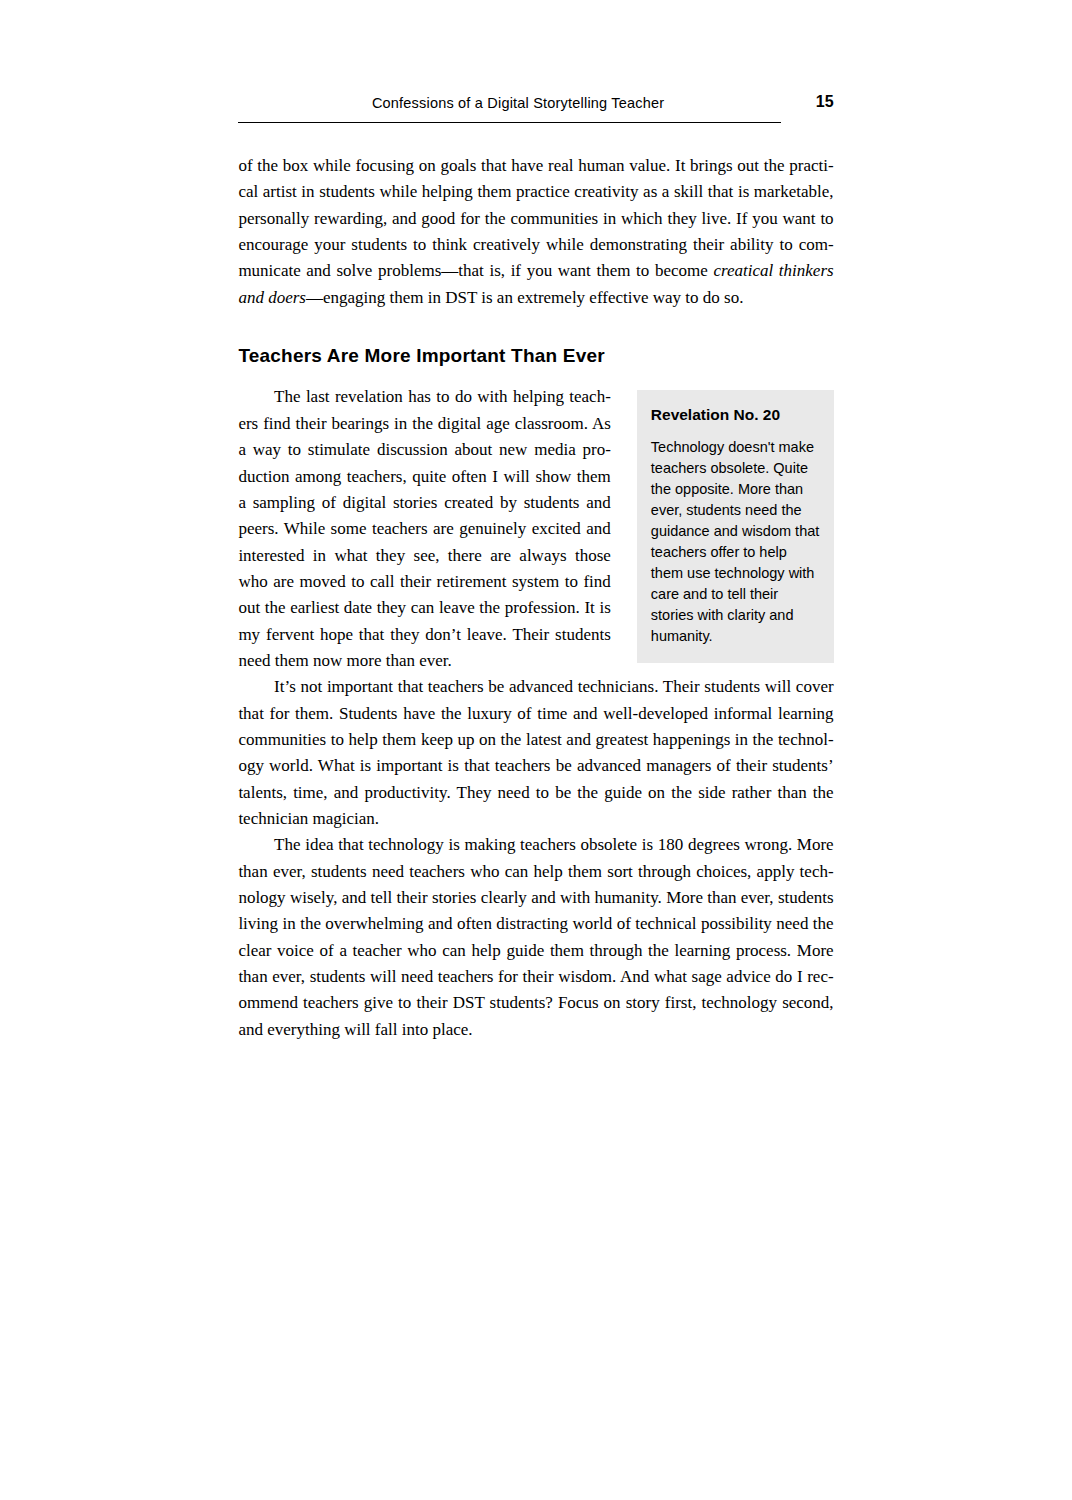Confessions of a Digital Storytelling Teacher
15
of the box while focusing on goals that have real human value. It brings out the practical artist in students while helping them practice creativity as a skill that is marketable, personally rewarding, and good for the communities in which they live. If you want to encourage your students to think creatively while demonstrating their ability to communicate and solve problems—that is, if you want them to become creatical thinkers and doers—engaging them in DST is an extremely effective way to do so.
Teachers Are More Important Than Ever
Revelation No. 20
Technology doesn't make teachers obsolete. Quite the opposite. More than ever, students need the guidance and wisdom that teachers offer to help them use technology with care and to tell their stories with clarity and humanity.
The last revelation has to do with helping teachers find their bearings in the digital age classroom. As a way to stimulate discussion about new media production among teachers, quite often I will show them a sampling of digital stories created by students and peers. While some teachers are genuinely excited and interested in what they see, there are always those who are moved to call their retirement system to find out the earliest date they can leave the profession. It is my fervent hope that they don’t leave. Their students need them now more than ever.
It’s not important that teachers be advanced technicians. Their students will cover that for them. Students have the luxury of time and well-developed informal learning communities to help them keep up on the latest and greatest happenings in the technology world. What is important is that teachers be advanced managers of their students’ talents, time, and productivity. They need to be the guide on the side rather than the technician magician.
The idea that technology is making teachers obsolete is 180 degrees wrong. More than ever, students need teachers who can help them sort through choices, apply technology wisely, and tell their stories clearly and with humanity. More than ever, students living in the overwhelming and often distracting world of technical possibility need the clear voice of a teacher who can help guide them through the learning process. More than ever, students will need teachers for their wisdom. And what sage advice do I recommend teachers give to their DST students? Focus on story first, technology second, and everything will fall into place.